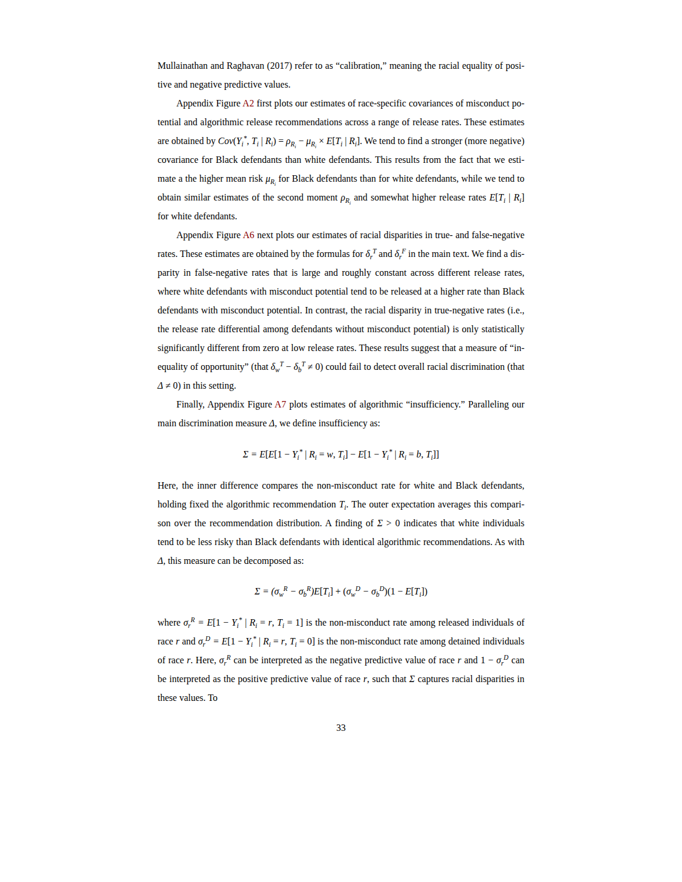Mullainathan and Raghavan (2017) refer to as “calibration,” meaning the racial equality of positive and negative predictive values.
Appendix Figure A2 first plots our estimates of race-specific covariances of misconduct potential and algorithmic release recommendations across a range of release rates. These estimates are obtained by Cov(Yi*, Ti | Ri) = ρRi − μRi × E[Ti | Ri]. We tend to find a stronger (more negative) covariance for Black defendants than white defendants. This results from the fact that we estimate a the higher mean risk μRi for Black defendants than for white defendants, while we tend to obtain similar estimates of the second moment ρRi and somewhat higher release rates E[Ti | Ri] for white defendants.
Appendix Figure A6 next plots our estimates of racial disparities in true- and false-negative rates. These estimates are obtained by the formulas for δrT and δrF in the main text. We find a disparity in false-negative rates that is large and roughly constant across different release rates, where white defendants with misconduct potential tend to be released at a higher rate than Black defendants with misconduct potential. In contrast, the racial disparity in true-negative rates (i.e., the release rate differential among defendants without misconduct potential) is only statistically significantly different from zero at low release rates. These results suggest that a measure of “inequality of opportunity” (that δwT − δbT ≠ 0) could fail to detect overall racial discrimination (that Δ ≠ 0) in this setting.
Finally, Appendix Figure A7 plots estimates of algorithmic “insufficiency.” Paralleling our main discrimination measure Δ, we define insufficiency as:
Σ = E[E[1 − Yi* | Ri = w, Ti] − E[1 − Yi* | Ri = b, Ti]]
Here, the inner difference compares the non-misconduct rate for white and Black defendants, holding fixed the algorithmic recommendation Ti. The outer expectation averages this comparison over the recommendation distribution. A finding of Σ > 0 indicates that white individuals tend to be less risky than Black defendants with identical algorithmic recommendations. As with Δ, this measure can be decomposed as:
Σ = (σwR − σbR)E[Ti] + (σwD − σbD)(1 − E[Ti])
where σrR = E[1 − Yi* | Ri = r, Ti = 1] is the non-misconduct rate among released individuals of race r and σrD = E[1 − Yi* | Ri = r, Ti = 0] is the non-misconduct rate among detained individuals of race r. Here, σrR can be interpreted as the negative predictive value of race r and 1 − σrD can be interpreted as the positive predictive value of race r, such that Σ captures racial disparities in these values. To
33